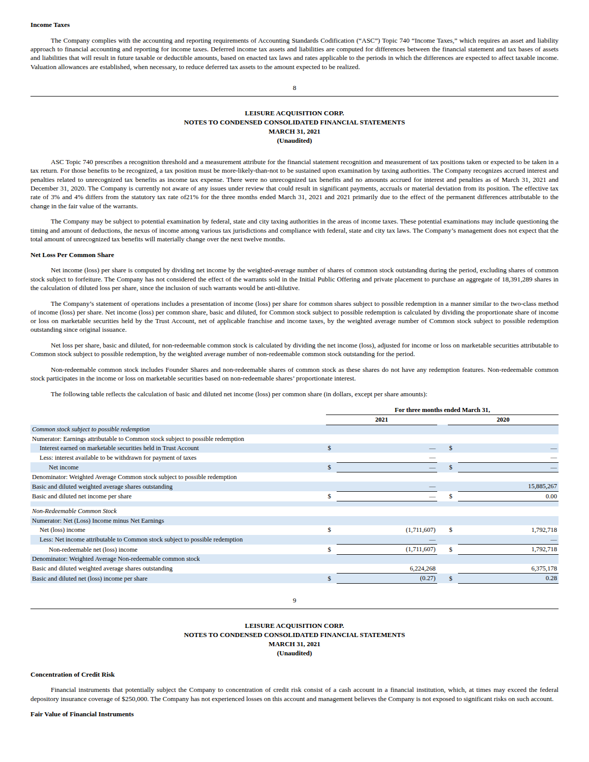Income Taxes
The Company complies with the accounting and reporting requirements of Accounting Standards Codification (“ASC”) Topic 740 “Income Taxes,” which requires an asset and liability approach to financial accounting and reporting for income taxes. Deferred income tax assets and liabilities are computed for differences between the financial statement and tax bases of assets and liabilities that will result in future taxable or deductible amounts, based on enacted tax laws and rates applicable to the periods in which the differences are expected to affect taxable income. Valuation allowances are established, when necessary, to reduce deferred tax assets to the amount expected to be realized.
8
LEISURE ACQUISITION CORP.
NOTES TO CONDENSED CONSOLIDATED FINANCIAL STATEMENTS
MARCH 31, 2021
(Unaudited)
ASC Topic 740 prescribes a recognition threshold and a measurement attribute for the financial statement recognition and measurement of tax positions taken or expected to be taken in a tax return. For those benefits to be recognized, a tax position must be more-likely-than-not to be sustained upon examination by taxing authorities. The Company recognizes accrued interest and penalties related to unrecognized tax benefits as income tax expense. There were no unrecognized tax benefits and no amounts accrued for interest and penalties as of March 31, 2021 and December 31, 2020. The Company is currently not aware of any issues under review that could result in significant payments, accruals or material deviation from its position. The effective tax rate of 3% and 4% differs from the statutory tax rate of21% for the three months ended March 31, 2021 and 2021 primarily due to the effect of the permanent differences attributable to the change in the fair value of the warrants.
The Company may be subject to potential examination by federal, state and city taxing authorities in the areas of income taxes. These potential examinations may include questioning the timing and amount of deductions, the nexus of income among various tax jurisdictions and compliance with federal, state and city tax laws. The Company’s management does not expect that the total amount of unrecognized tax benefits will materially change over the next twelve months.
Net Loss Per Common Share
Net income (loss) per share is computed by dividing net income by the weighted-average number of shares of common stock outstanding during the period, excluding shares of common stock subject to forfeiture. The Company has not considered the effect of the warrants sold in the Initial Public Offering and private placement to purchase an aggregate of 18,391,289 shares in the calculation of diluted loss per share, since the inclusion of such warrants would be anti-dilutive.
The Company’s statement of operations includes a presentation of income (loss) per share for common shares subject to possible redemption in a manner similar to the two-class method of income (loss) per share. Net income (loss) per common share, basic and diluted, for Common stock subject to possible redemption is calculated by dividing the proportionate share of income or loss on marketable securities held by the Trust Account, net of applicable franchise and income taxes, by the weighted average number of Common stock subject to possible redemption outstanding since original issuance.
Net loss per share, basic and diluted, for non-redeemable common stock is calculated by dividing the net income (loss), adjusted for income or loss on marketable securities attributable to Common stock subject to possible redemption, by the weighted average number of non-redeemable common stock outstanding for the period.
Non-redeemable common stock includes Founder Shares and non-redeemable shares of common stock as these shares do not have any redemption features. Non-redeemable common stock participates in the income or loss on marketable securities based on non-redeemable shares’ proportionate interest.
The following table reflects the calculation of basic and diluted net income (loss) per common share (in dollars, except per share amounts):
| | For three months ended March 31, |
| | 2021 | | 2020 |
| Common stock subject to possible redemption | | | | | |
| Numerator: Earnings attributable to Common stock subject to possible redemption | | | | | |
| Interest earned on marketable securities held in Trust Account | $ | — | | $ | — |
| Less: interest available to be withdrawn for payment of taxes | | — | | | — |
| Net income | $ | — | | $ | — |
| Denominator: Weighted Average Common stock subject to possible redemption | | | | | |
| Basic and diluted weighted average shares outstanding | | — | | | 15,885,267 |
| Basic and diluted net income per share | $ | — | | $ | 0.00 |
| Non-Redeemable Common Stock | | | | | |
| Numerator: Net (Loss) Income minus Net Earnings | | | | | |
| Net (loss) income | $ | (1,711,607) | | $ | 1,792,718 |
| Less: Net income attributable to Common stock subject to possible redemption | | — | | | — |
| Non-redeemable net (loss) income | $ | (1,711,607) | | $ | 1,792,718 |
| Denominator: Weighted Average Non-redeemable common stock | | | | | |
| Basic and diluted weighted average shares outstanding | | 6,224,268 | | | 6,375,178 |
| Basic and diluted net (loss) income per share | $ | (0.27) | | $ | 0.28 |
9
LEISURE ACQUISITION CORP.
NOTES TO CONDENSED CONSOLIDATED FINANCIAL STATEMENTS
MARCH 31, 2021
(Unaudited)
Concentration of Credit Risk
Financial instruments that potentially subject the Company to concentration of credit risk consist of a cash account in a financial institution, which, at times may exceed the federal depository insurance coverage of $250,000. The Company has not experienced losses on this account and management believes the Company is not exposed to significant risks on such account.
Fair Value of Financial Instruments